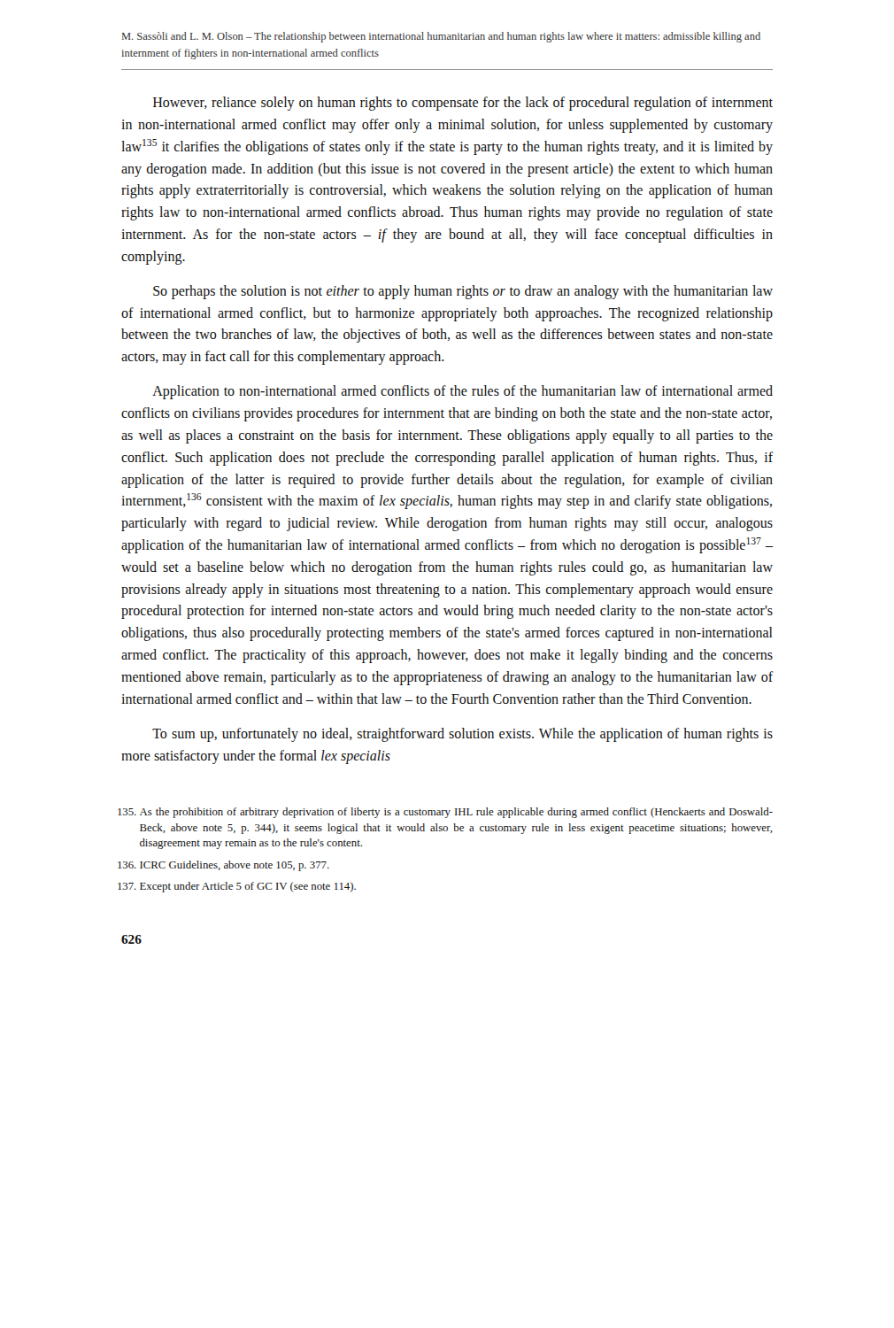M. Sassòli and L. M. Olson – The relationship between international humanitarian and human rights law where it matters: admissible killing and internment of fighters in non-international armed conflicts
However, reliance solely on human rights to compensate for the lack of procedural regulation of internment in non-international armed conflict may offer only a minimal solution, for unless supplemented by customary law135 it clarifies the obligations of states only if the state is party to the human rights treaty, and it is limited by any derogation made. In addition (but this issue is not covered in the present article) the extent to which human rights apply extraterritorially is controversial, which weakens the solution relying on the application of human rights law to non-international armed conflicts abroad. Thus human rights may provide no regulation of state internment. As for the non-state actors – if they are bound at all, they will face conceptual difficulties in complying.
So perhaps the solution is not either to apply human rights or to draw an analogy with the humanitarian law of international armed conflict, but to harmonize appropriately both approaches. The recognized relationship between the two branches of law, the objectives of both, as well as the differences between states and non-state actors, may in fact call for this complementary approach.
Application to non-international armed conflicts of the rules of the humanitarian law of international armed conflicts on civilians provides procedures for internment that are binding on both the state and the non-state actor, as well as places a constraint on the basis for internment. These obligations apply equally to all parties to the conflict. Such application does not preclude the corresponding parallel application of human rights. Thus, if application of the latter is required to provide further details about the regulation, for example of civilian internment,136 consistent with the maxim of lex specialis, human rights may step in and clarify state obligations, particularly with regard to judicial review. While derogation from human rights may still occur, analogous application of the humanitarian law of international armed conflicts – from which no derogation is possible137 – would set a baseline below which no derogation from the human rights rules could go, as humanitarian law provisions already apply in situations most threatening to a nation. This complementary approach would ensure procedural protection for interned non-state actors and would bring much needed clarity to the non-state actor's obligations, thus also procedurally protecting members of the state's armed forces captured in non-international armed conflict. The practicality of this approach, however, does not make it legally binding and the concerns mentioned above remain, particularly as to the appropriateness of drawing an analogy to the humanitarian law of international armed conflict and – within that law – to the Fourth Convention rather than the Third Convention.
To sum up, unfortunately no ideal, straightforward solution exists. While the application of human rights is more satisfactory under the formal lex specialis
As the prohibition of arbitrary deprivation of liberty is a customary IHL rule applicable during armed conflict (Henckaerts and Doswald-Beck, above note 5, p. 344), it seems logical that it would also be a customary rule in less exigent peacetime situations; however, disagreement may remain as to the rule's content.
ICRC Guidelines, above note 105, p. 377.
Except under Article 5 of GC IV (see note 114).
626